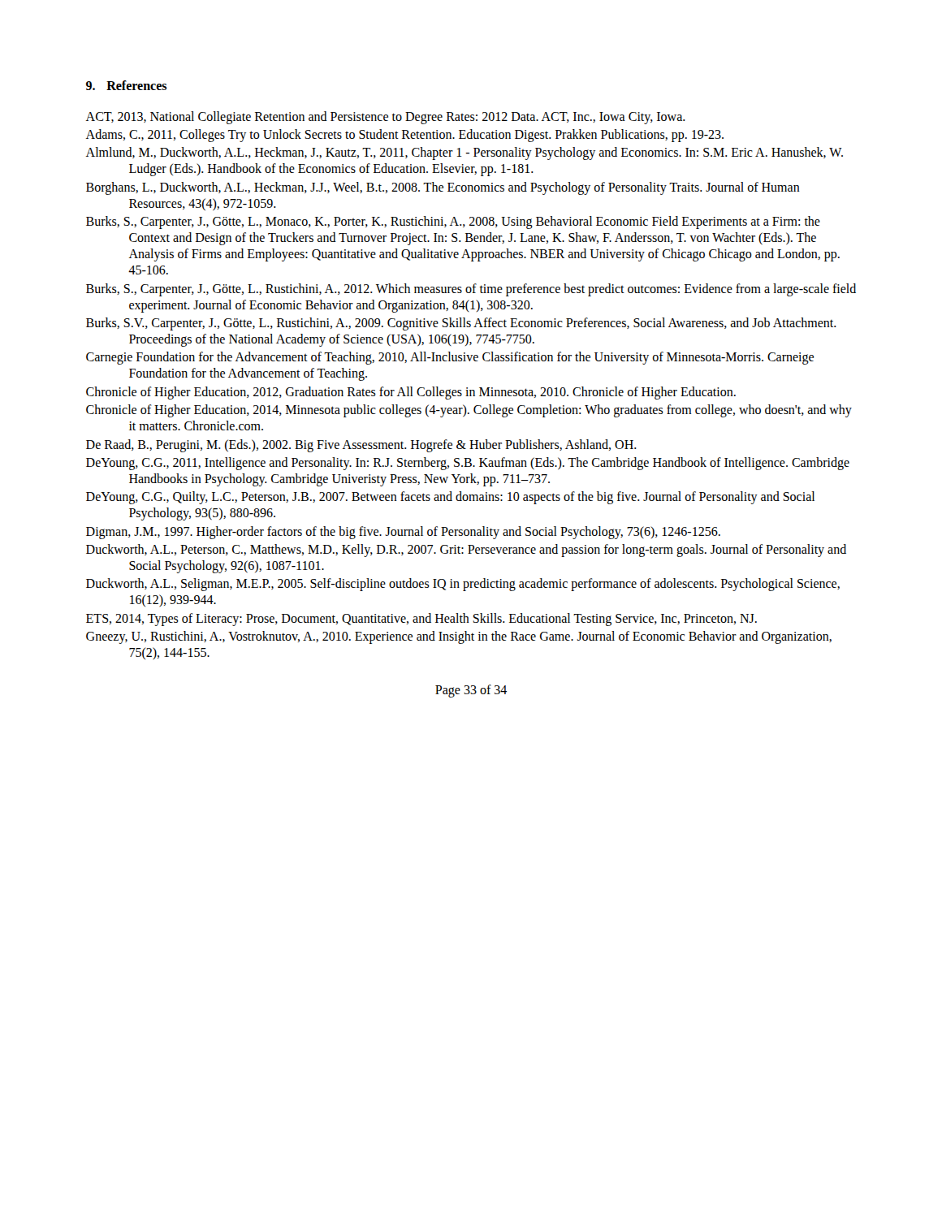9. References
ACT, 2013, National Collegiate Retention and Persistence to Degree Rates: 2012 Data. ACT, Inc., Iowa City, Iowa.
Adams, C., 2011, Colleges Try to Unlock Secrets to Student Retention. Education Digest. Prakken Publications, pp. 19-23.
Almlund, M., Duckworth, A.L., Heckman, J., Kautz, T., 2011, Chapter 1 - Personality Psychology and Economics. In: S.M. Eric A. Hanushek, W. Ludger (Eds.). Handbook of the Economics of Education. Elsevier, pp. 1-181.
Borghans, L., Duckworth, A.L., Heckman, J.J., Weel, B.t., 2008. The Economics and Psychology of Personality Traits. Journal of Human Resources, 43(4), 972-1059.
Burks, S., Carpenter, J., Götte, L., Monaco, K., Porter, K., Rustichini, A., 2008, Using Behavioral Economic Field Experiments at a Firm: the Context and Design of the Truckers and Turnover Project. In: S. Bender, J. Lane, K. Shaw, F. Andersson, T. von Wachter (Eds.). The Analysis of Firms and Employees: Quantitative and Qualitative Approaches. NBER and University of Chicago Chicago and London, pp. 45-106.
Burks, S., Carpenter, J., Götte, L., Rustichini, A., 2012. Which measures of time preference best predict outcomes: Evidence from a large-scale field experiment. Journal of Economic Behavior and Organization, 84(1), 308-320.
Burks, S.V., Carpenter, J., Götte, L., Rustichini, A., 2009. Cognitive Skills Affect Economic Preferences, Social Awareness, and Job Attachment. Proceedings of the National Academy of Science (USA), 106(19), 7745-7750.
Carnegie Foundation for the Advancement of Teaching, 2010, All-Inclusive Classification for the University of Minnesota-Morris. Carneige Foundation for the Advancement of Teaching.
Chronicle of Higher Education, 2012, Graduation Rates for All Colleges in Minnesota, 2010. Chronicle of Higher Education.
Chronicle of Higher Education, 2014, Minnesota public colleges (4-year). College Completion: Who graduates from college, who doesn't, and why it matters. Chronicle.com.
De Raad, B., Perugini, M. (Eds.), 2002. Big Five Assessment. Hogrefe & Huber Publishers, Ashland, OH.
DeYoung, C.G., 2011, Intelligence and Personality. In: R.J. Sternberg, S.B. Kaufman (Eds.). The Cambridge Handbook of Intelligence. Cambridge Handbooks in Psychology. Cambridge Univeristy Press, New York, pp. 711–737.
DeYoung, C.G., Quilty, L.C., Peterson, J.B., 2007. Between facets and domains: 10 aspects of the big five. Journal of Personality and Social Psychology, 93(5), 880-896.
Digman, J.M., 1997. Higher-order factors of the big five. Journal of Personality and Social Psychology, 73(6), 1246-1256.
Duckworth, A.L., Peterson, C., Matthews, M.D., Kelly, D.R., 2007. Grit: Perseverance and passion for long-term goals. Journal of Personality and Social Psychology, 92(6), 1087-1101.
Duckworth, A.L., Seligman, M.E.P., 2005. Self-discipline outdoes IQ in predicting academic performance of adolescents. Psychological Science, 16(12), 939-944.
ETS, 2014, Types of Literacy: Prose, Document, Quantitative, and Health Skills. Educational Testing Service, Inc, Princeton, NJ.
Gneezy, U., Rustichini, A., Vostroknutov, A., 2010. Experience and Insight in the Race Game. Journal of Economic Behavior and Organization, 75(2), 144-155.
Page 33 of 34